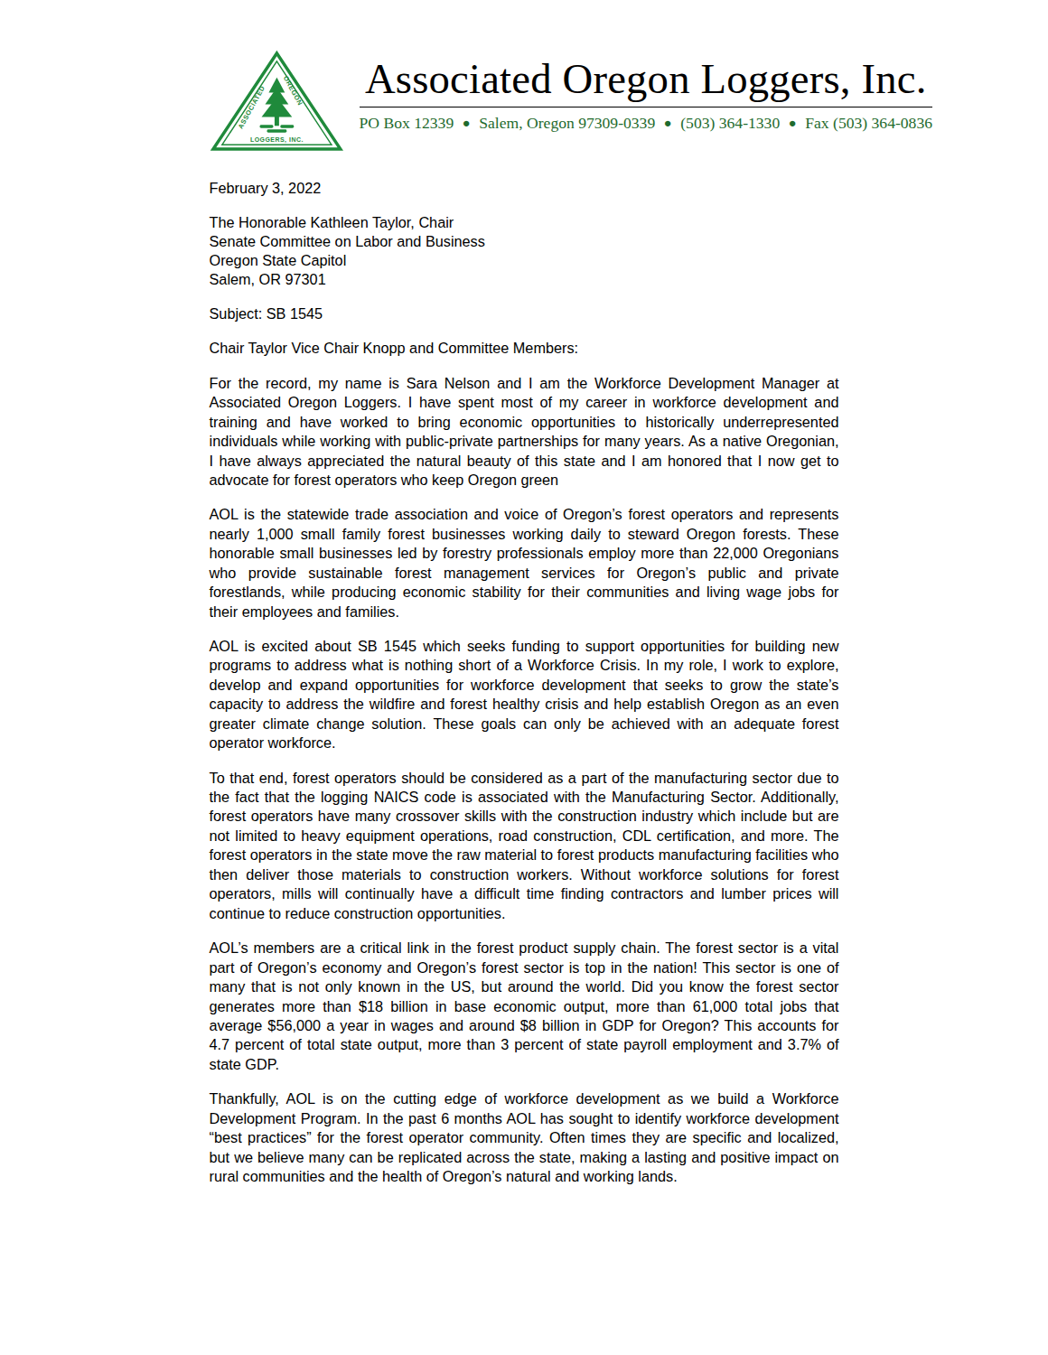ASSOCIATED OREGON LOGGERS, INC.
Associated Oregon Loggers, Inc.
PO Box 12339●Salem, Oregon 97309-0339●(503) 364-1330●Fax (503) 364-0836
February 3, 2022
The Honorable Kathleen Taylor, Chair
Senate Committee on Labor and Business
Oregon State Capitol
Salem, OR 97301
Subject: SB 1545
Chair Taylor Vice Chair Knopp and Committee Members:
For the record, my name is Sara Nelson and I am the Workforce Development Manager at Associated Oregon Loggers. I have spent most of my career in workforce development and training and have worked to bring economic opportunities to historically underrepresented individuals while working with public-private partnerships for many years. As a native Oregonian, I have always appreciated the natural beauty of this state and I am honored that I now get to advocate for forest operators who keep Oregon green
AOL is the statewide trade association and voice of Oregon’s forest operators and represents nearly 1,000 small family forest businesses working daily to steward Oregon forests. These honorable small businesses led by forestry professionals employ more than 22,000 Oregonians who provide sustainable forest management services for Oregon’s public and private forestlands, while producing economic stability for their communities and living wage jobs for their employees and families.
AOL is excited about SB 1545 which seeks funding to support opportunities for building new programs to address what is nothing short of a Workforce Crisis. In my role, I work to explore, develop and expand opportunities for workforce development that seeks to grow the state’s capacity to address the wildfire and forest healthy crisis and help establish Oregon as an even greater climate change solution. These goals can only be achieved with an adequate forest operator workforce.
To that end, forest operators should be considered as a part of the manufacturing sector due to the fact that the logging NAICS code is associated with the Manufacturing Sector. Additionally, forest operators have many crossover skills with the construction industry which include but are not limited to heavy equipment operations, road construction, CDL certification, and more. The forest operators in the state move the raw material to forest products manufacturing facilities who then deliver those materials to construction workers. Without workforce solutions for forest operators, mills will continually have a difficult time finding contractors and lumber prices will continue to reduce construction opportunities.
AOL’s members are a critical link in the forest product supply chain. The forest sector is a vital part of Oregon’s economy and Oregon’s forest sector is top in the nation! This sector is one of many that is not only known in the US, but around the world. Did you know the forest sector generates more than $18 billion in base economic output, more than 61,000 total jobs that average $56,000 a year in wages and around $8 billion in GDP for Oregon? This accounts for 4.7 percent of total state output, more than 3 percent of state payroll employment and 3.7% of state GDP.
Thankfully, AOL is on the cutting edge of workforce development as we build a Workforce Development Program. In the past 6 months AOL has sought to identify workforce development “best practices” for the forest operator community. Often times they are specific and localized, but we believe many can be replicated across the state, making a lasting and positive impact on rural communities and the health of Oregon’s natural and working lands.